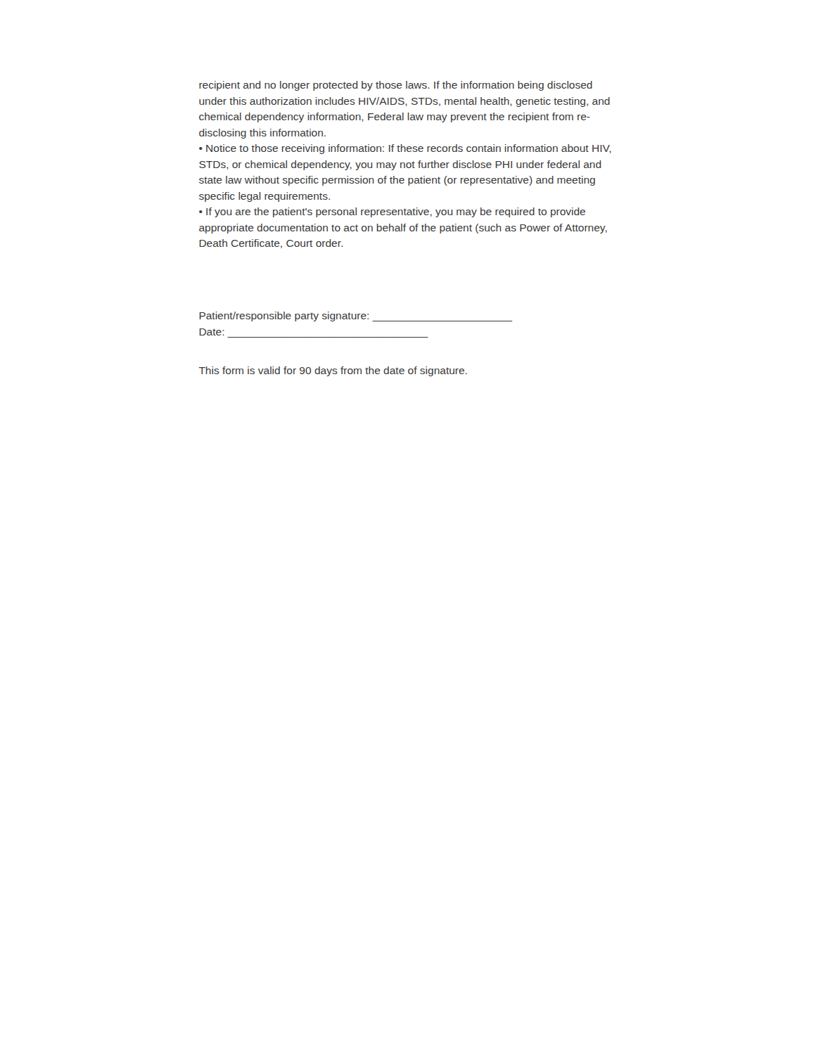recipient and no longer protected by those laws. If the information being disclosed under this authorization includes HIV/AIDS, STDs, mental health, genetic testing, and chemical dependency information, Federal law may prevent the recipient from re-disclosing this information.
• Notice to those receiving information: If these records contain information about HIV, STDs, or chemical dependency, you may not further disclose PHI under federal and state law without specific permission of the patient (or representative) and meeting specific legal requirements.
• If you are the patient's personal representative, you may be required to provide appropriate documentation to act on behalf of the patient (such as Power of Attorney, Death Certificate, Court order.
Patient/responsible party signature: _______________________
Date: _________________________________
This form is valid for 90 days from the date of signature.